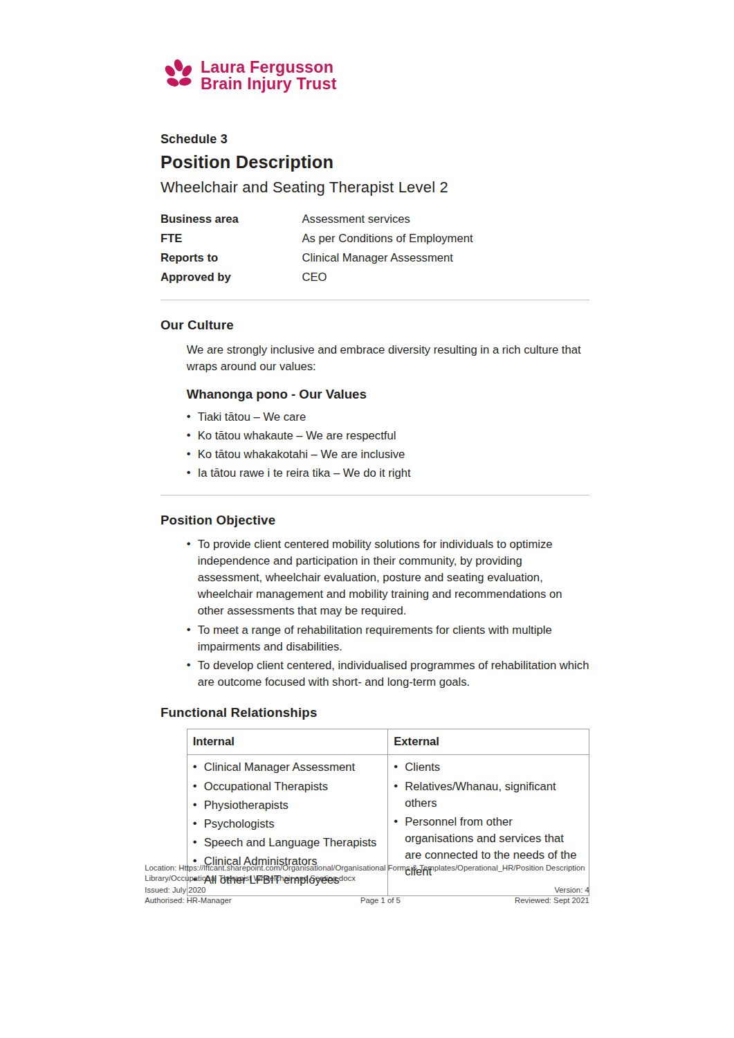Laura Fergusson Brain Injury Trust
Schedule 3
Position Description
Wheelchair and Seating Therapist Level 2
| Business area | Assessment services |
| FTE | As per Conditions of Employment |
| Reports to | Clinical Manager Assessment |
| Approved by | CEO |
Our Culture
We are strongly inclusive and embrace diversity resulting in a rich culture that wraps around our values:
Whanonga pono - Our Values
Tiaki tātou – We care
Ko tātou whakaute – We are respectful
Ko tātou whakakotahi – We are inclusive
Ia tātou rawe i te reira tika – We do it right
Position Objective
To provide client centered mobility solutions for individuals to optimize independence and participation in their community, by providing assessment, wheelchair evaluation, posture and seating evaluation, wheelchair management and mobility training and recommendations on other assessments that may be required.
To meet a range of rehabilitation requirements for clients with multiple impairments and disabilities.
To develop client centered, individualised programmes of rehabilitation which are outcome focused with short- and long-term goals.
Functional Relationships
| Internal | External |
| --- | --- |
| Clinical Manager Assessment Occupational Therapists Physiotherapists Psychologists Speech and Language Therapists Clinical Administrators All other LFBIT employees | Clients Relatives/Whanau, significant others Personnel from other organisations and services that are connected to the needs of the client |
Location: Https://lftcant.sharepoint.com/Organisational/Organisational Forms & Templates/Operational_HR/Position Description Library/Occupational Therapist Wheelchair and Seating.docx
| Issued: July 2020 | | Version: 4 |
| Authorised: HR-Manager | Page 1 of 5 | Reviewed: Sept 2021 |